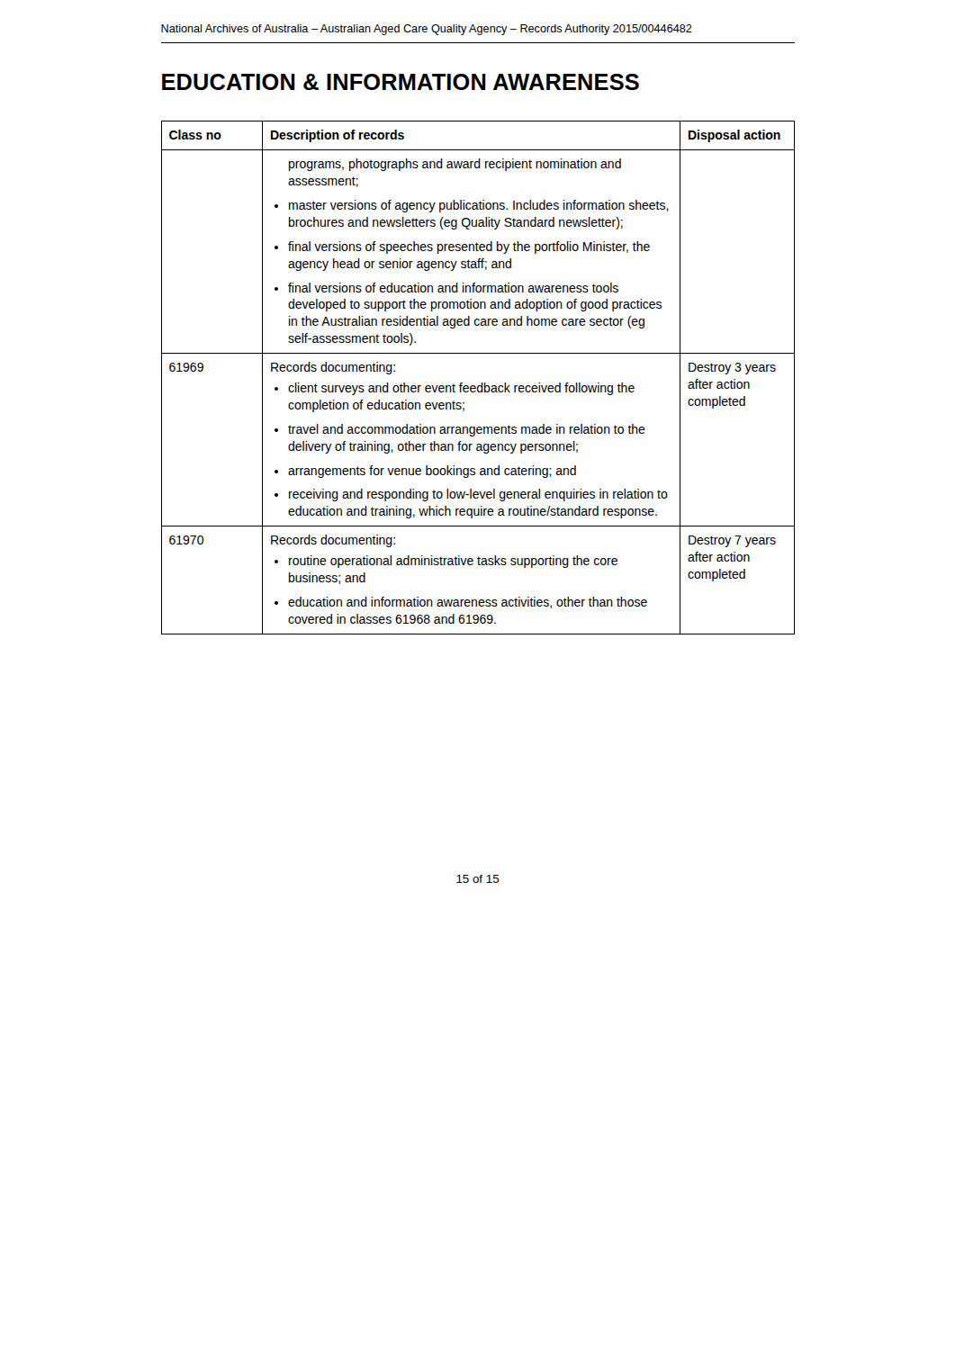National Archives of Australia – Australian Aged Care Quality Agency – Records Authority 2015/00446482
EDUCATION & INFORMATION AWARENESS
| Class no | Description of records | Disposal action |
| --- | --- | --- |
| | programs, photographs and award recipient nomination and assessment; master versions of agency publications. Includes information sheets, brochures and newsletters (eg Quality Standard newsletter); final versions of speeches presented by the portfolio Minister, the agency head or senior agency staff; and final versions of education and information awareness tools developed to support the promotion and adoption of good practices in the Australian residential aged care and home care sector (eg self-assessment tools). | |
| 61969 | Records documenting: client surveys and other event feedback received following the completion of education events; travel and accommodation arrangements made in relation to the delivery of training, other than for agency personnel; arrangements for venue bookings and catering; and receiving and responding to low-level general enquiries in relation to education and training, which require a routine/standard response. | Destroy 3 years after action completed |
| 61970 | Records documenting: routine operational administrative tasks supporting the core business; and education and information awareness activities, other than those covered in classes 61968 and 61969. | Destroy 7 years after action completed |
15 of 15